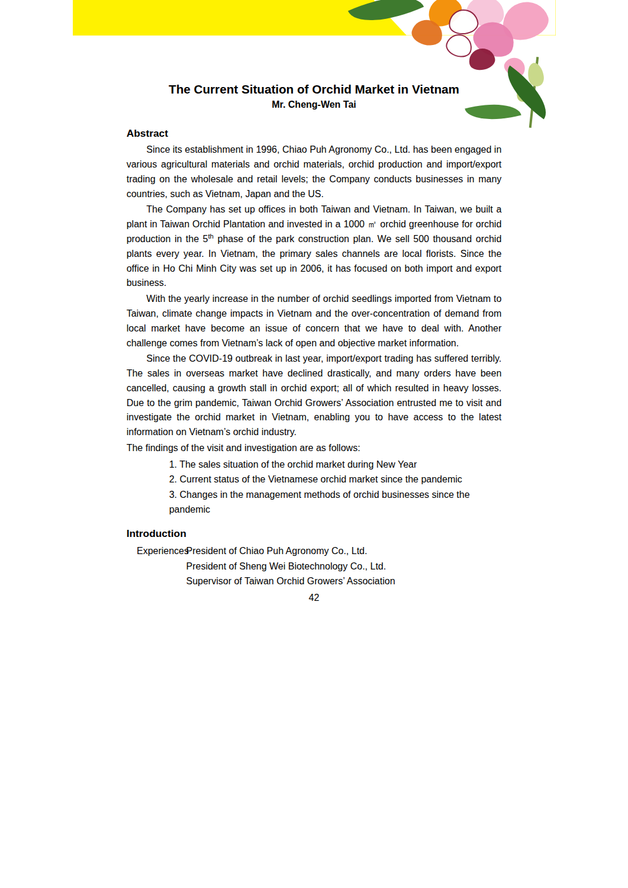The Current Situation of Orchid Market in Vietnam
Mr. Cheng-Wen Tai
Abstract
Since its establishment in 1996, Chiao Puh Agronomy Co., Ltd. has been engaged in various agricultural materials and orchid materials, orchid production and import/export trading on the wholesale and retail levels; the Company conducts businesses in many countries, such as Vietnam, Japan and the US.
The Company has set up offices in both Taiwan and Vietnam. In Taiwan, we built a plant in Taiwan Orchid Plantation and invested in a 1000 ㎡ orchid greenhouse for orchid production in the 5th phase of the park construction plan. We sell 500 thousand orchid plants every year. In Vietnam, the primary sales channels are local florists. Since the office in Ho Chi Minh City was set up in 2006, it has focused on both import and export business.
With the yearly increase in the number of orchid seedlings imported from Vietnam to Taiwan, climate change impacts in Vietnam and the over-concentration of demand from local market have become an issue of concern that we have to deal with. Another challenge comes from Vietnam’s lack of open and objective market information.
Since the COVID-19 outbreak in last year, import/export trading has suffered terribly. The sales in overseas market have declined drastically, and many orders have been cancelled, causing a growth stall in orchid export; all of which resulted in heavy losses. Due to the grim pandemic, Taiwan Orchid Growers’ Association entrusted me to visit and investigate the orchid market in Vietnam, enabling you to have access to the latest information on Vietnam’s orchid industry.
The findings of the visit and investigation are as follows:
1. The sales situation of the orchid market during New Year
2. Current status of the Vietnamese orchid market since the pandemic
3. Changes in the management methods of orchid businesses since the pandemic
Introduction
Experiences
President of Chiao Puh Agronomy Co., Ltd.
Experiences
President of Sheng Wei Biotechnology Co., Ltd.
Experiences
Supervisor of Taiwan Orchid Growers’ Association
42